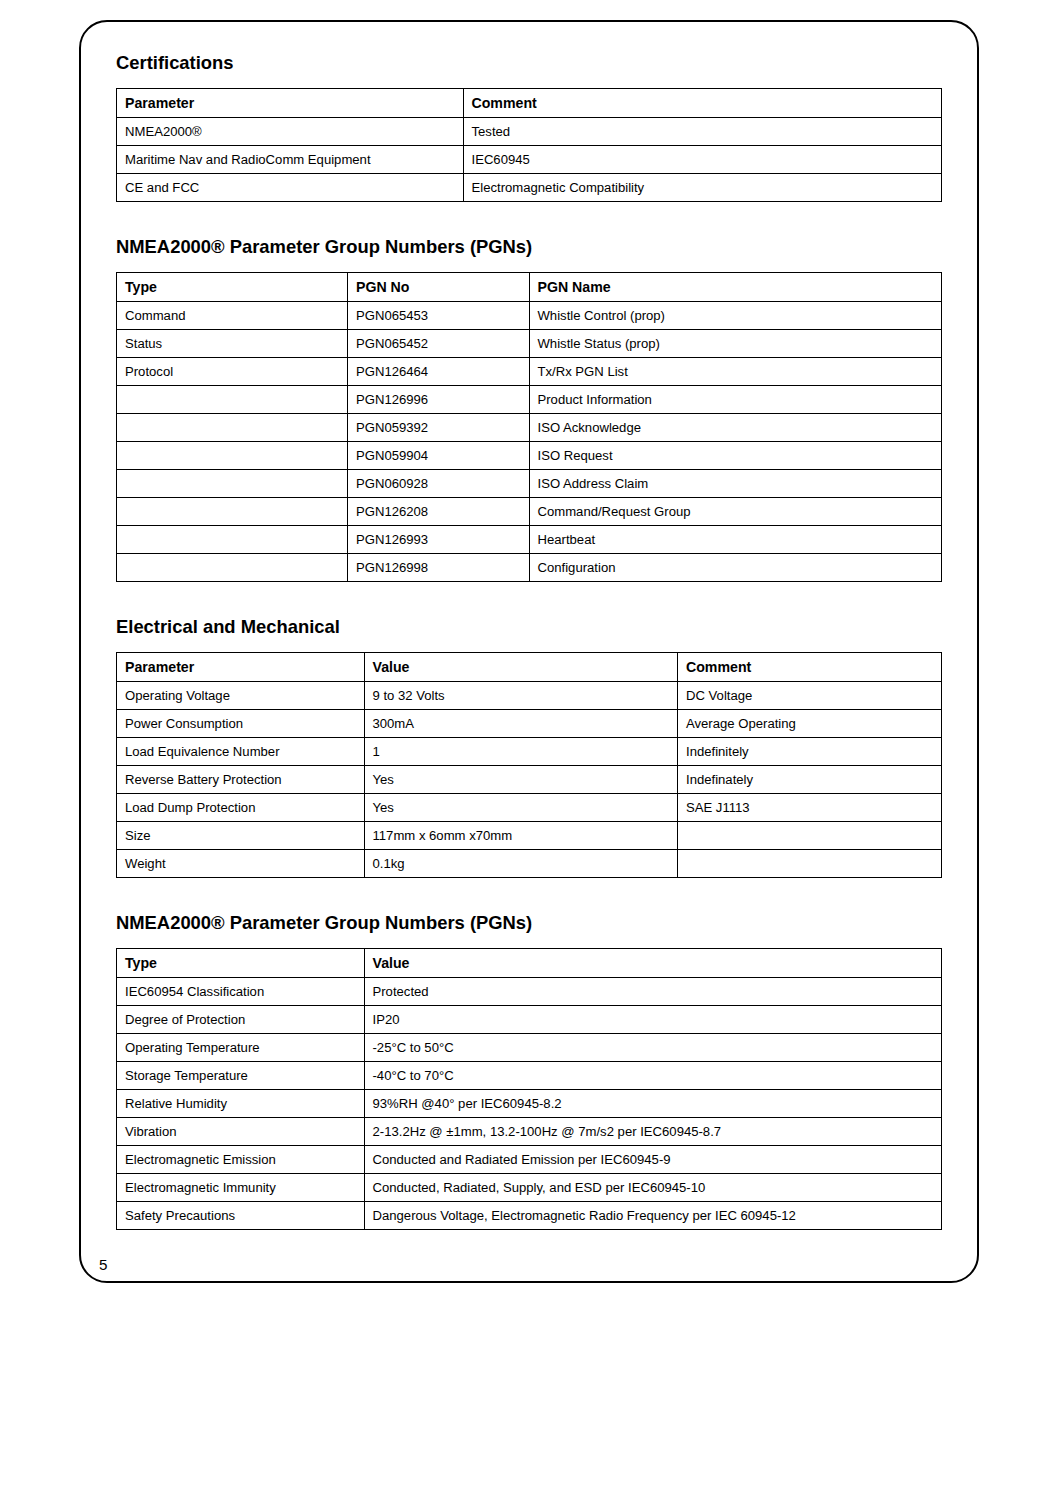Certifications
| Parameter | Comment |
| --- | --- |
| NMEA2000® | Tested |
| Maritime Nav and RadioComm Equipment | IEC60945 |
| CE and FCC | Electromagnetic Compatibility |
NMEA2000® Parameter Group Numbers (PGNs)
| Type | PGN No | PGN Name |
| --- | --- | --- |
| Command | PGN065453 | Whistle Control (prop) |
| Status | PGN065452 | Whistle Status (prop) |
| Protocol | PGN126464 | Tx/Rx PGN List |
| | PGN126996 | Product Information |
| | PGN059392 | ISO Acknowledge |
| | PGN059904 | ISO Request |
| | PGN060928 | ISO Address Claim |
| | PGN126208 | Command/Request Group |
| | PGN126993 | Heartbeat |
| | PGN126998 | Configuration |
Electrical and Mechanical
| Parameter | Value | Comment |
| --- | --- | --- |
| Operating Voltage | 9 to 32 Volts | DC Voltage |
| Power Consumption | 300mA | Average Operating |
| Load Equivalence Number | 1 | Indefinitely |
| Reverse Battery Protection | Yes | Indefinately |
| Load Dump Protection | Yes | SAE J1113 |
| Size | 117mm x 6omm x70mm | |
| Weight | 0.1kg | |
NMEA2000® Parameter Group Numbers (PGNs)
| Type | Value |
| --- | --- |
| IEC60954 Classification | Protected |
| Degree of Protection | IP20 |
| Operating Temperature | -25°C to 50°C |
| Storage Temperature | -40°C to 70°C |
| Relative Humidity | 93%RH @40° per IEC60945-8.2 |
| Vibration | 2-13.2Hz @ ±1mm, 13.2-100Hz @ 7m/s2 per IEC60945-8.7 |
| Electromagnetic Emission | Conducted and Radiated Emission per IEC60945-9 |
| Electromagnetic Immunity | Conducted, Radiated, Supply, and ESD per IEC60945-10 |
| Safety Precautions | Dangerous Voltage, Electromagnetic Radio Frequency per IEC 60945-12 |
5